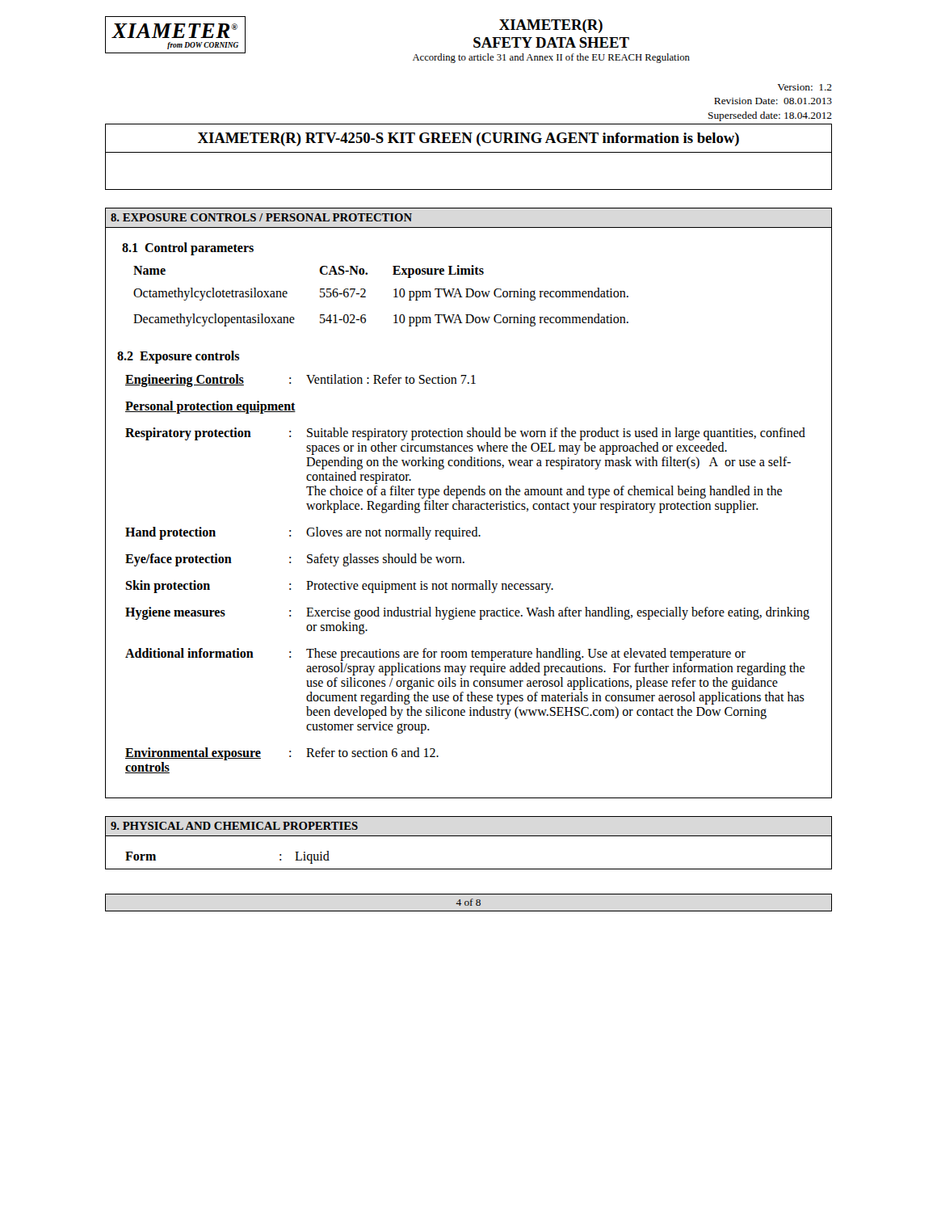XIAMETER®from DOW CORNING
XIAMETER(R)
SAFETY DATA SHEET
According to article 31 and Annex II of the EU REACH Regulation
Version: 1.2
Revision Date: 08.01.2013
Superseded date: 18.04.2012
XIAMETER(R) RTV-4250-S KIT GREEN (CURING AGENT information is below)
8. EXPOSURE CONTROLS / PERSONAL PROTECTION
8.1 Control parameters
| Name | CAS-No. | Exposure Limits |
| --- | --- | --- |
| Octamethylcyclotetrasiloxane | 556-67-2 | 10 ppm TWA Dow Corning recommendation. |
| Decamethylcyclopentasiloxane | 541-02-6 | 10 ppm TWA Dow Corning recommendation. |
8.2 Exposure controls
| Engineering Controls | : | Ventilation : Refer to Section 7.1 |
| Personal protection equipment |
| Respiratory protection | : | Suitable respiratory protection should be worn if the product is used in large quantities, confined spaces or in other circumstances where the OEL may be approached or exceeded. Depending on the working conditions, wear a respiratory mask with filter(s) A or use a self-contained respirator. The choice of a filter type depends on the amount and type of chemical being handled in the workplace. Regarding filter characteristics, contact your respiratory protection supplier. |
| Hand protection | : | Gloves are not normally required. |
| Eye/face protection | : | Safety glasses should be worn. |
| Skin protection | : | Protective equipment is not normally necessary. |
| Hygiene measures | : | Exercise good industrial hygiene practice. Wash after handling, especially before eating, drinking or smoking. |
| Additional information | : | These precautions are for room temperature handling. Use at elevated temperature or aerosol/spray applications may require added precautions. For further information regarding the use of silicones / organic oils in consumer aerosol applications, please refer to the guidance document regarding the use of these types of materials in consumer aerosol applications that has been developed by the silicone industry (www.SEHSC.com) or contact the Dow Corning customer service group. |
| Environmental exposure controls | : | Refer to section 6 and 12. |
9. PHYSICAL AND CHEMICAL PROPERTIES
Form
:
Liquid
4 of 8